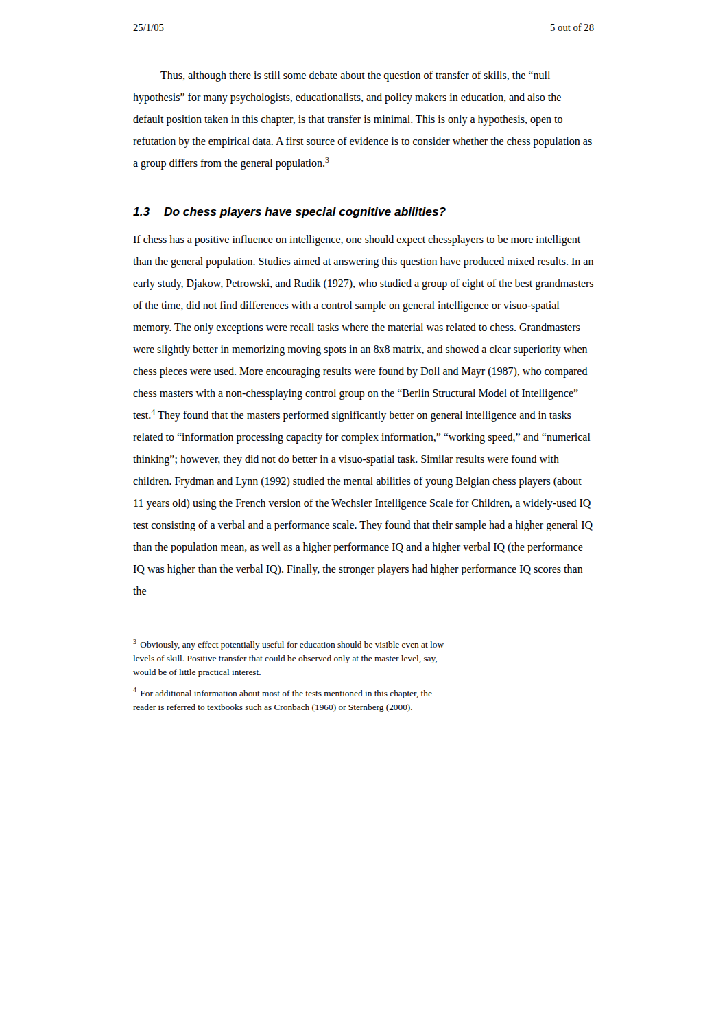25/1/05 5 out of 28
Thus, although there is still some debate about the question of transfer of skills, the “null hypothesis” for many psychologists, educationalists, and policy makers in education, and also the default position taken in this chapter, is that transfer is minimal. This is only a hypothesis, open to refutation by the empirical data. A first source of evidence is to consider whether the chess population as a group differs from the general population.3
1.3 Do chess players have special cognitive abilities?
If chess has a positive influence on intelligence, one should expect chessplayers to be more intelligent than the general population. Studies aimed at answering this question have produced mixed results. In an early study, Djakow, Petrowski, and Rudik (1927), who studied a group of eight of the best grandmasters of the time, did not find differences with a control sample on general intelligence or visuo-spatial memory. The only exceptions were recall tasks where the material was related to chess. Grandmasters were slightly better in memorizing moving spots in an 8x8 matrix, and showed a clear superiority when chess pieces were used. More encouraging results were found by Doll and Mayr (1987), who compared chess masters with a non-chessplaying control group on the “Berlin Structural Model of Intelligence” test.4 They found that the masters performed significantly better on general intelligence and in tasks related to “information processing capacity for complex information,” “working speed,” and “numerical thinking”; however, they did not do better in a visuo-spatial task. Similar results were found with children. Frydman and Lynn (1992) studied the mental abilities of young Belgian chess players (about 11 years old) using the French version of the Wechsler Intelligence Scale for Children, a widely-used IQ test consisting of a verbal and a performance scale. They found that their sample had a higher general IQ than the population mean, as well as a higher performance IQ and a higher verbal IQ (the performance IQ was higher than the verbal IQ). Finally, the stronger players had higher performance IQ scores than the
3 Obviously, any effect potentially useful for education should be visible even at low levels of skill. Positive transfer that could be observed only at the master level, say, would be of little practical interest.
4 For additional information about most of the tests mentioned in this chapter, the reader is referred to textbooks such as Cronbach (1960) or Sternberg (2000).